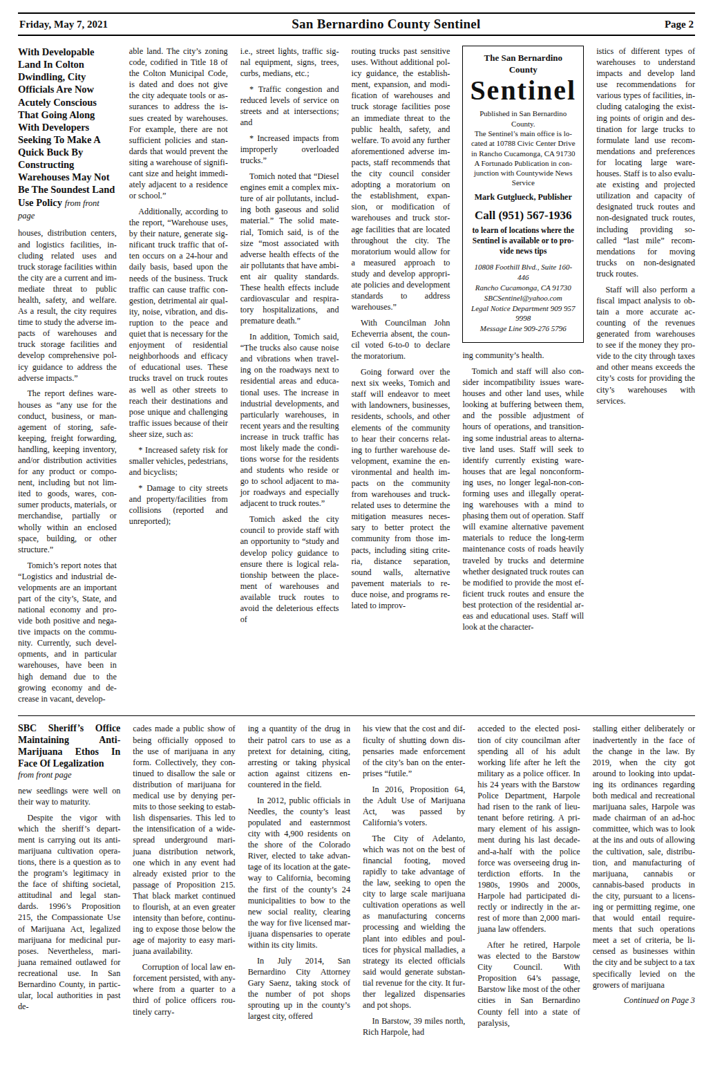Friday, May 7, 2021
San Bernardino County Sentinel
Page 2
With Developable Land In Colton Dwindling, City Officials Are Now Acutely Conscious That Going Along With Developers Seeking To Make A Quick Buck By Constructing Warehouses May Not Be The Soundest Land Use Policy from front page
houses, distribution centers, and logistics facilities, including related uses and truck storage facilities within the city are a current and immediate threat to public health, safety, and welfare. As a result, the city requires time to study the adverse impacts of warehouses and truck storage facilities and develop comprehensive policy guidance to address the adverse impacts.”
The report defines warehouses as “any use for the conduct, business, or management of storing, safekeeping, freight forwarding, handling, keeping inventory, and/or distribution activities for any product or component, including but not limited to goods, wares, consumer products, materials, or merchandise, partially or wholly within an enclosed space, building, or other structure.”
Tomich’s report notes that “Logistics and industrial developments are an important part of the city’s, State, and national economy and provide both positive and negative impacts on the community. Currently, such developments, and in particular warehouses, have been in high demand due to the growing economy and decrease in vacant, develop-
able land. The city’s zoning code, codified in Title 18 of the Colton Municipal Code, is dated and does not give the city adequate tools or assurances to address the issues created by warehouses. For example, there are not sufficient policies and standards that would prevent the siting a warehouse of significant size and height immediately adjacent to a residence or school.”
Additionally, according to the report, “Warehouse uses, by their nature, generate significant truck traffic that often occurs on a 24-hour and daily basis, based upon the needs of the business. Truck traffic can cause traffic congestion, detrimental air quality, noise, vibration, and disruption to the peace and quiet that is necessary for the enjoyment of residential neighborhoods and efficacy of educational uses. These trucks travel on truck routes as well as other streets to reach their destinations and pose unique and challenging traffic issues because of their sheer size, such as:
* Increased safety risk for smaller vehicles, pedestrians, and bicyclists;
* Damage to city streets and property/facilities from collisions (reported and unreported);
i.e., street lights, traffic signal equipment, signs, trees, curbs, medians, etc.;
* Traffic congestion and reduced levels of service on streets and at intersections; and
* Increased impacts from improperly overloaded trucks.”
Tomich noted that “Diesel engines emit a complex mixture of air pollutants, including both gaseous and solid material.” The solid material, Tomich said, is of the size “most associated with adverse health effects of the air pollutants that have ambient air quality standards. These health effects include cardiovascular and respiratory hospitalizations, and premature death.”
In addition, Tomich said, “The trucks also cause noise and vibrations when traveling on the roadways next to residential areas and educational uses. The increase in industrial developments, and particularly warehouses, in recent years and the resulting increase in truck traffic has most likely made the conditions worse for the residents and students who reside or go to school adjacent to major roadways and especially adjacent to truck routes.”
Tomich asked the city council to provide staff with an opportunity to “study and develop policy guidance to ensure there is logical relationship between the placement of warehouses and available truck routes to avoid the deleterious effects of
routing trucks past sensitive uses. Without additional policy guidance, the establishment, expansion, and modification of warehouses and truck storage facilities pose an immediate threat to the public health, safety, and welfare. To avoid any further aforementioned adverse impacts, staff recommends that the city council consider adopting a moratorium on the establishment, expansion, or modification of warehouses and truck storage facilities that are located throughout the city. The moratorium would allow for a measured approach to study and develop appropriate policies and development standards to address warehouses.”
With Councilman John Echeverria absent, the council voted 6-to-0 to declare the moratorium.
Going forward over the next six weeks, Tomich and staff will endeavor to meet with landowners, businesses, residents, schools, and other elements of the community to hear their concerns relating to further warehouse development, examine the environmental and health impacts on the community from warehouses and truck-related uses to determine the mitigation measures necessary to better protect the community from those impacts, including siting criteria, distance separation, sound walls, alternative pavement materials to reduce noise, and programs related to improv-
The San Bernardino County
Sentinel
Published in San Bernardino County.
The Sentinel’s main office is located at 10788 Civic Center Drive in Rancho Cucamonga, CA 91730
A Fortunado Publication in conjunction with Countywide News Service
Mark Gutglueck, Publisher
Call (951) 567-1936
to learn of locations where the Sentinel is available or to provide news tips
10808 Foothill Blvd., Suite 160-446
Rancho Cucamonga, CA 91730
SBCSentinel@yahoo.com
Legal Notice Department 909 957 9998
Message Line 909-276 5796
ing community’s health.
Tomich and staff will also consider incompatibility issues warehouses and other land uses, while looking at buffering between them, and the possible adjustment of hours of operations, and transitioning some industrial areas to alternative land uses. Staff will seek to identify currently existing warehouses that are legal nonconforming uses, no longer legal-non-conforming uses and illegally operating warehouses with a mind to phasing them out of operation. Staff will examine alternative pavement materials to reduce the long-term maintenance costs of roads heavily traveled by trucks and determine whether designated truck routes can be modified to provide the most efficient truck routes and ensure the best protection of the residential areas and educational uses. Staff will look at the character-
istics of different types of warehouses to understand impacts and develop land use recommendations for various types of facilities, including cataloging the existing points of origin and destination for large trucks to formulate land use recommendations and preferences for locating large warehouses. Staff is to also evaluate existing and projected utilization and capacity of designated truck routes and non-designated truck routes, including providing so-called “last mile” recommendations for moving trucks on non-designated truck routes.
Staff will also perform a fiscal impact analysis to obtain a more accurate accounting of the revenues generated from warehouses to see if the money they provide to the city through taxes and other means exceeds the city’s costs for providing the city’s warehouses with services.
SBC Sheriff’s Office Maintaining Anti-Marijuana Ethos In Face Of Legalization from front page
new seedlings were well on their way to maturity.
Despite the vigor with which the sheriff’s department is carrying out its anti-marijuana cultivation operations, there is a question as to the program’s legitimacy in the face of shifting societal, attitudinal and legal standards. 1996’s Proposition 215, the Compassionate Use of Marijuana Act, legalized marijuana for medicinal purposes. Nevertheless, marijuana remained outlawed for recreational use. In San Bernardino County, in particular, local authorities in past de-
cades made a public show of being officially opposed to the use of marijuana in any form. Collectively, they continued to disallow the sale or distribution of marijuana for medical use by denying permits to those seeking to establish dispensaries. This led to the intensification of a widespread underground marijuana distribution network, one which in any event had already existed prior to the passage of Proposition 215. That black market continued to flourish, at an even greater intensity than before, continuing to expose those below the age of majority to easy marijuana availability.
Corruption of local law enforcement persisted, with anywhere from a quarter to a third of police officers routinely carry-
ing a quantity of the drug in their patrol cars to use as a pretext for detaining, citing, arresting or taking physical action against citizens encountered in the field.
In 2012, public officials in Needles, the county’s least populated and easternmost city with 4,900 residents on the shore of the Colorado River, elected to take advantage of its location at the gateway to California, becoming the first of the county’s 24 municipalities to bow to the new social reality, clearing the way for five licensed marijuana dispensaries to operate within its city limits.
In July 2014, San Bernardino City Attorney Gary Saenz, taking stock of the number of pot shops sprouting up in the county’s largest city, offered
his view that the cost and difficulty of shutting down dispensaries made enforcement of the city’s ban on the enterprises “futile.”
In 2016, Proposition 64, the Adult Use of Marijuana Act, was passed by California’s voters.
The City of Adelanto, which was not on the best of financial footing, moved rapidly to take advantage of the law, seeking to open the city to large scale marijuana cultivation operations as well as manufacturing concerns processing and wielding the plant into edibles and poultices for physical malladies, a strategy its elected officials said would generate substantial revenue for the city. It further legalized dispensaries and pot shops.
In Barstow, 39 miles north, Rich Harpole, had
acceded to the elected position of city councilman after spending all of his adult working life after he left the military as a police officer. In his 24 years with the Barstow Police Department, Harpole had risen to the rank of lieutenant before retiring. A primary element of his assignment during his last decade-and-a-half with the police force was overseeing drug interdiction efforts. In the 1980s, 1990s and 2000s, Harpole had participated directly or indirectly in the arrest of more than 2,000 marijuana law offenders.
After he retired, Harpole was elected to the Barstow City Council. With Proposition 64’s passage, Barstow like most of the other cities in San Bernardino County fell into a state of paralysis,
stalling either deliberately or inadvertently in the face of the change in the law. By 2019, when the city got around to looking into updating its ordinances regarding both medical and recreational marijuana sales, Harpole was made chairman of an ad-hoc committee, which was to look at the ins and outs of allowing the cultivation, sale, distribution, and manufacturing of marijuana, cannabis or cannabis-based products in the city, pursuant to a licensing or permitting regime, one that would entail requirements that such operations meet a set of criteria, be licensed as businesses within the city and be subject to a tax specifically levied on the growers of marijuana
Continued on Page 3